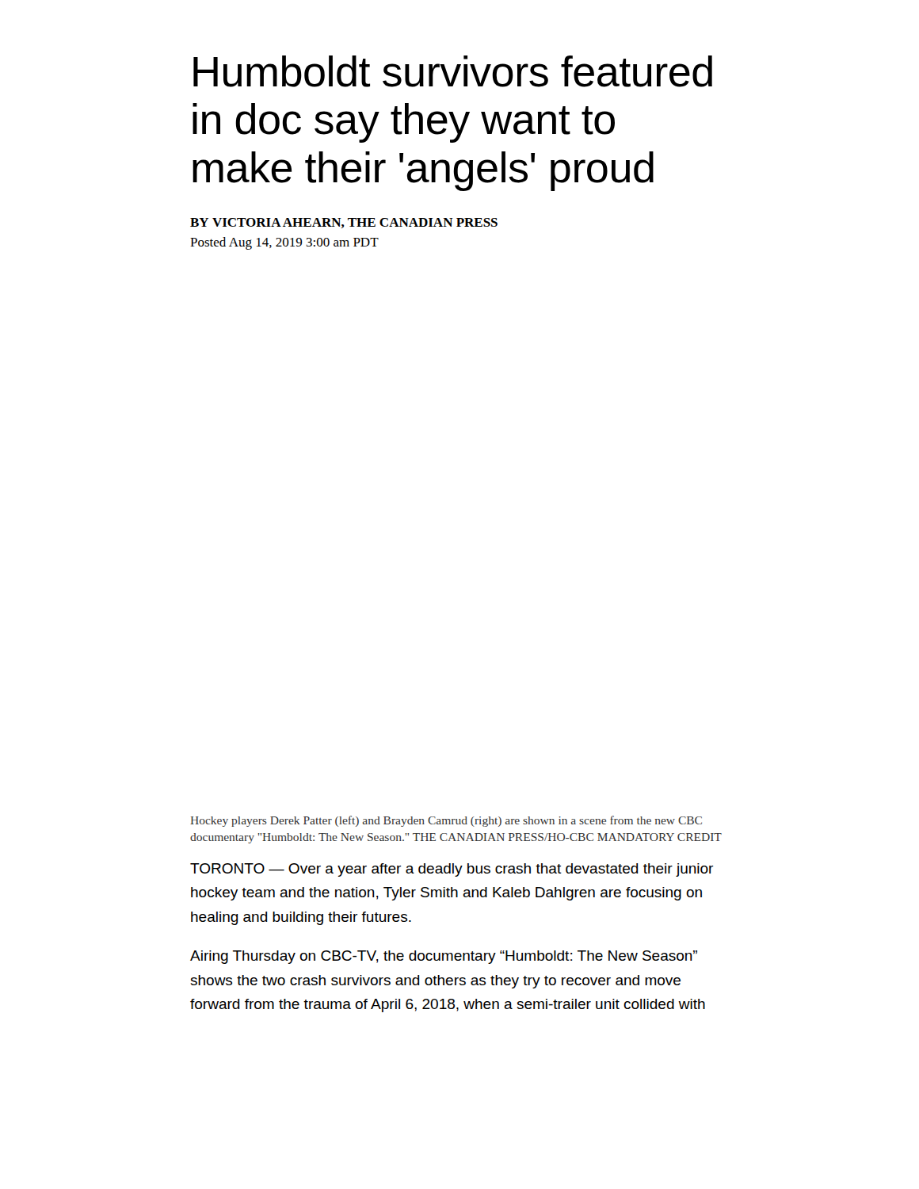Humboldt survivors featured in doc say they want to make their 'angels' proud
By Victoria Ahearn, The Canadian Press Posted Aug 14, 2019 3:00 am PDT
Hockey players Derek Patter (left) and Brayden Camrud (right) are shown in a scene from the new CBC documentary "Humboldt: The New Season." THE CANADIAN PRESS/HO-CBC MANDATORY CREDIT
Toronto — Over a year after a deadly bus crash that devastated their junior hockey team and the nation, Tyler Smith and Kaleb Dahlgren are focusing on healing and building their futures.
Airing Thursday on CBC-TV, the documentary “Humboldt: The New Season” shows the two crash survivors and others as they try to recover and move forward from the trauma of April 6, 2018, when a semi-trailer unit collided with